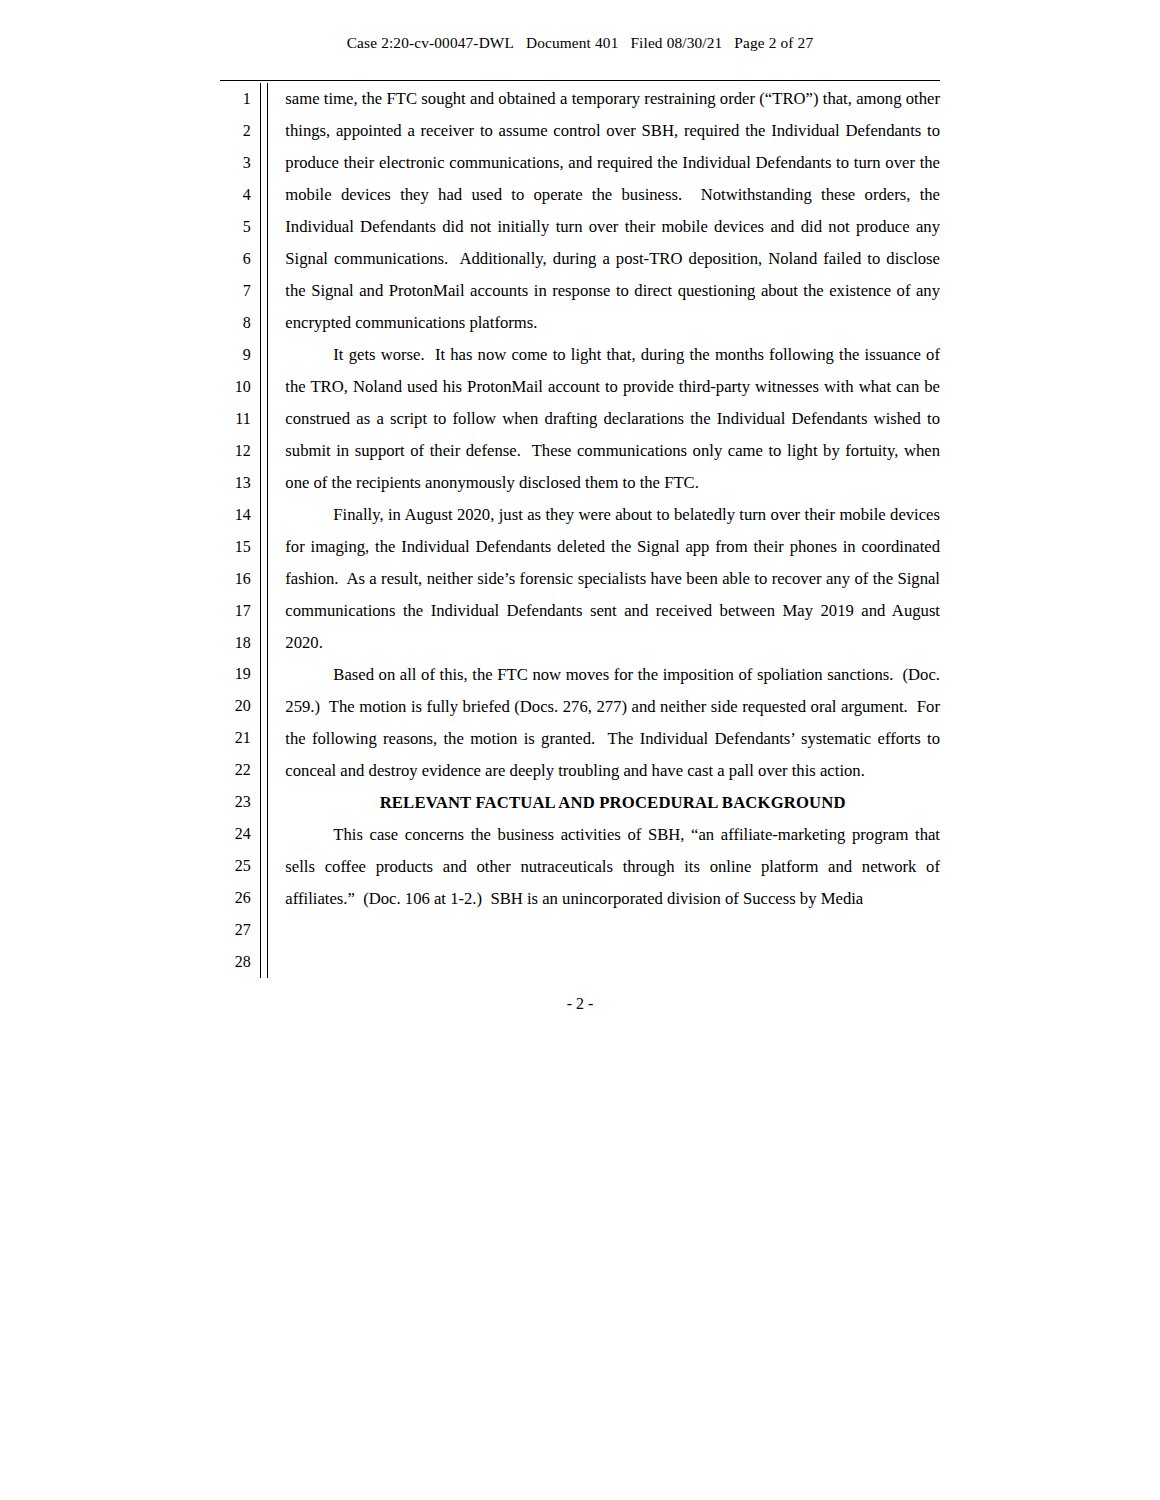Case 2:20-cv-00047-DWL Document 401 Filed 08/30/21 Page 2 of 27
1
2
3
4
5
6
7
8
9
10
11
12
13
14
15
16
17
18
19
20
21
22
23
24
25
26
27
28
same time, the FTC sought and obtained a temporary restraining order (“TRO”) that, among other things, appointed a receiver to assume control over SBH, required the Individual Defendants to produce their electronic communications, and required the Individual Defendants to turn over the mobile devices they had used to operate the business. Notwithstanding these orders, the Individual Defendants did not initially turn over their mobile devices and did not produce any Signal communications. Additionally, during a post-TRO deposition, Noland failed to disclose the Signal and ProtonMail accounts in response to direct questioning about the existence of any encrypted communications platforms.
It gets worse. It has now come to light that, during the months following the issuance of the TRO, Noland used his ProtonMail account to provide third-party witnesses with what can be construed as a script to follow when drafting declarations the Individual Defendants wished to submit in support of their defense. These communications only came to light by fortuity, when one of the recipients anonymously disclosed them to the FTC.
Finally, in August 2020, just as they were about to belatedly turn over their mobile devices for imaging, the Individual Defendants deleted the Signal app from their phones in coordinated fashion. As a result, neither side’s forensic specialists have been able to recover any of the Signal communications the Individual Defendants sent and received between May 2019 and August 2020.
Based on all of this, the FTC now moves for the imposition of spoliation sanctions. (Doc. 259.) The motion is fully briefed (Docs. 276, 277) and neither side requested oral argument. For the following reasons, the motion is granted. The Individual Defendants’ systematic efforts to conceal and destroy evidence are deeply troubling and have cast a pall over this action.
RELEVANT FACTUAL AND PROCEDURAL BACKGROUND
This case concerns the business activities of SBH, “an affiliate-marketing program that sells coffee products and other nutraceuticals through its online platform and network of affiliates.” (Doc. 106 at 1-2.) SBH is an unincorporated division of Success by Media
- 2 -